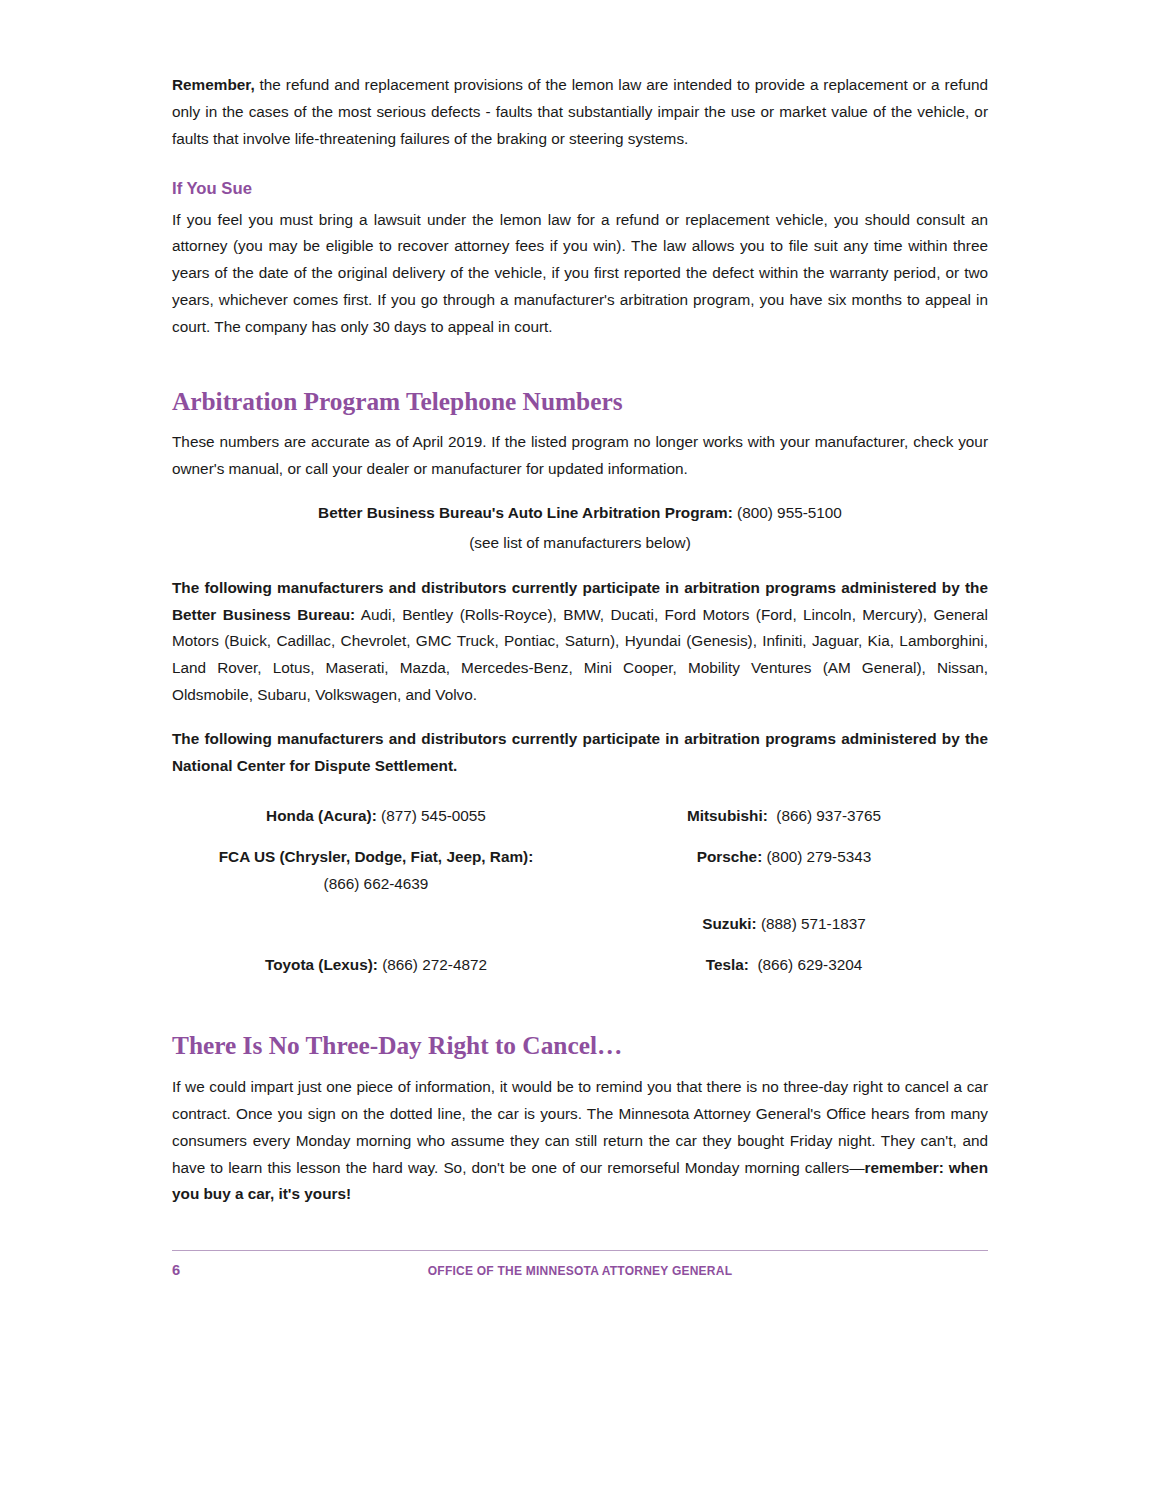Remember, the refund and replacement provisions of the lemon law are intended to provide a replacement or a refund only in the cases of the most serious defects - faults that substantially impair the use or market value of the vehicle, or faults that involve life-threatening failures of the braking or steering systems.
If You Sue
If you feel you must bring a lawsuit under the lemon law for a refund or replacement vehicle, you should consult an attorney (you may be eligible to recover attorney fees if you win). The law allows you to file suit any time within three years of the date of the original delivery of the vehicle, if you first reported the defect within the warranty period, or two years, whichever comes first. If you go through a manufacturer's arbitration program, you have six months to appeal in court. The company has only 30 days to appeal in court.
Arbitration Program Telephone Numbers
These numbers are accurate as of April 2019. If the listed program no longer works with your manufacturer, check your owner's manual, or call your dealer or manufacturer for updated information.
Better Business Bureau's Auto Line Arbitration Program: (800) 955-5100
(see list of manufacturers below)
The following manufacturers and distributors currently participate in arbitration programs administered by the Better Business Bureau: Audi, Bentley (Rolls-Royce), BMW, Ducati, Ford Motors (Ford, Lincoln, Mercury), General Motors (Buick, Cadillac, Chevrolet, GMC Truck, Pontiac, Saturn), Hyundai (Genesis), Infiniti, Jaguar, Kia, Lamborghini, Land Rover, Lotus, Maserati, Mazda, Mercedes-Benz, Mini Cooper, Mobility Ventures (AM General), Nissan, Oldsmobile, Subaru, Volkswagen, and Volvo.
The following manufacturers and distributors currently participate in arbitration programs administered by the National Center for Dispute Settlement.
| Honda (Acura): (877) 545-0055 | Mitsubishi: (866) 937-3765 |
| FCA US (Chrysler, Dodge, Fiat, Jeep, Ram): (866) 662-4639 | Porsche: (800) 279-5343 |
| | Suzuki: (888) 571-1837 |
| Toyota (Lexus): (866) 272-4872 | Tesla: (866) 629-3204 |
There Is No Three-Day Right to Cancel…
If we could impart just one piece of information, it would be to remind you that there is no three-day right to cancel a car contract. Once you sign on the dotted line, the car is yours. The Minnesota Attorney General's Office hears from many consumers every Monday morning who assume they can still return the car they bought Friday night. They can't, and have to learn this lesson the hard way. So, don't be one of our remorseful Monday morning callers—remember: when you buy a car, it's yours!
6 OFFICE OF THE MINNESOTA ATTORNEY GENERAL